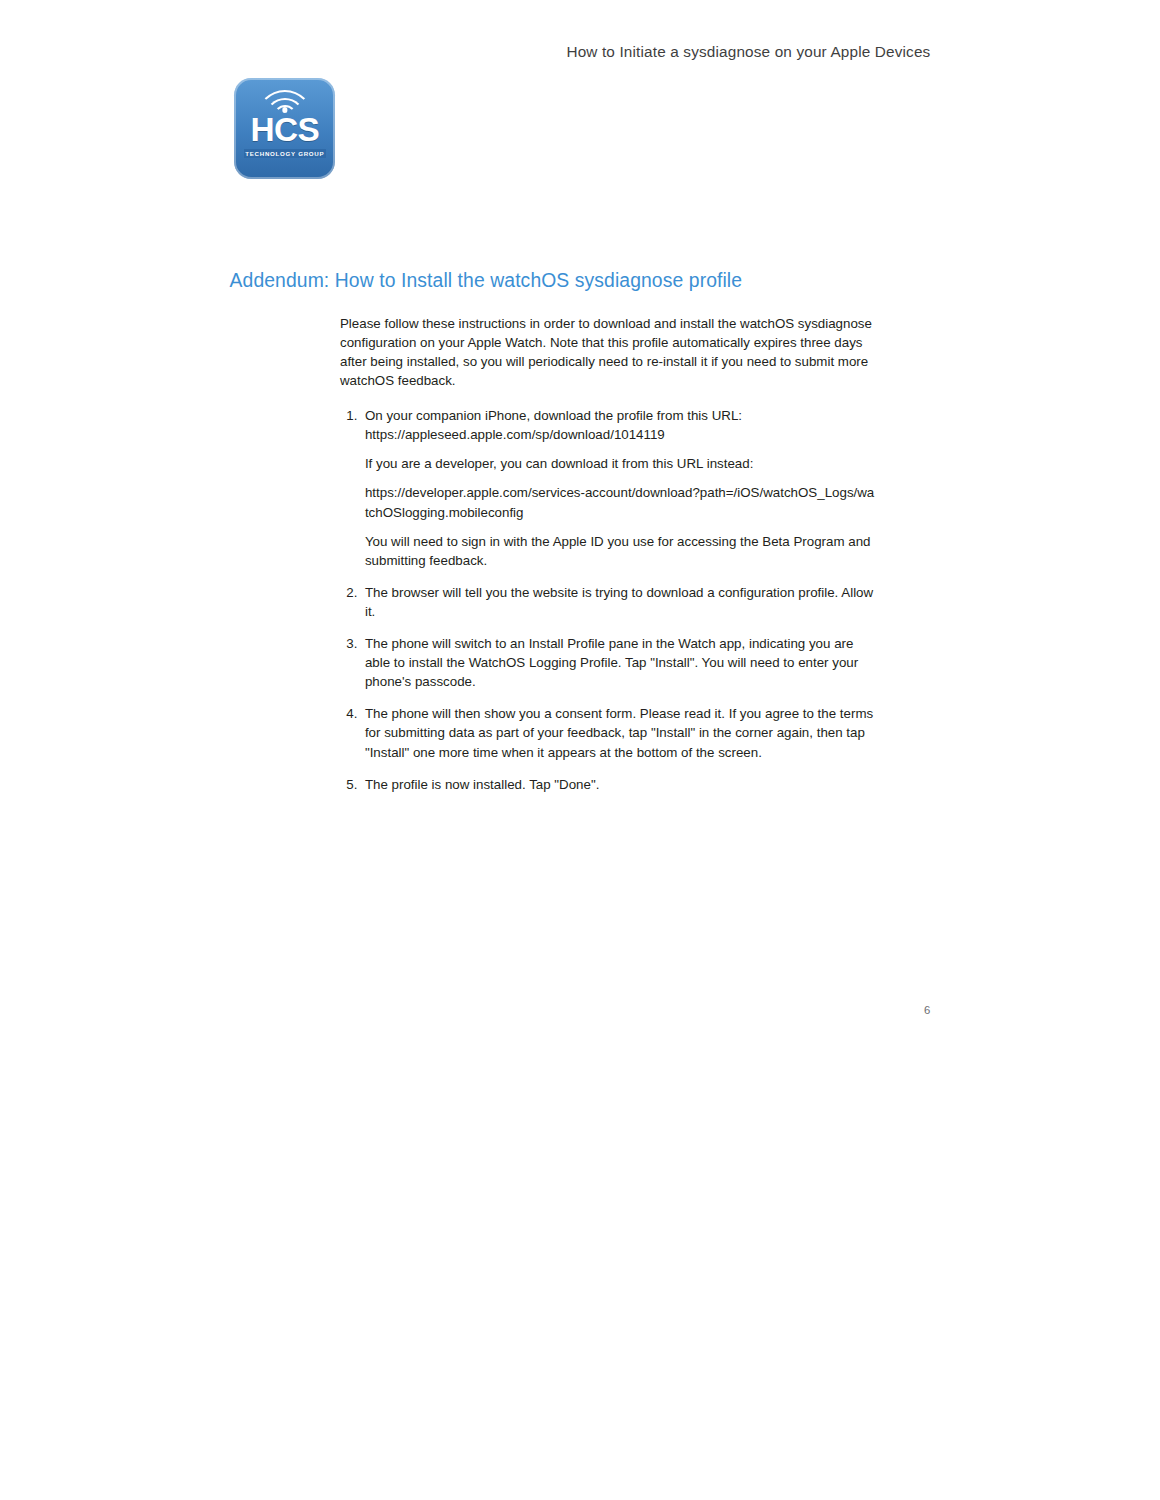How to Initiate a sysdiagnose on your Apple Devices
HCS
TECHNOLOGY GROUP
Addendum: How to Install the watchOS sysdiagnose profile
Please follow these instructions in order to download and install the watchOS sysdiagnose configuration on your Apple Watch. Note that this profile automatically expires three days after being installed, so you will periodically need to re-install it if you need to submit more watchOS feedback.
On your companion iPhone, download the profile from this URL:
https://appleseed.apple.com/sp/download/1014119
If you are a developer, you can download it from this URL instead:
https://developer.apple.com/services-account/download?path=/iOS/watchOS_Logs/watchOSlogging.mobileconfig
You will need to sign in with the Apple ID you use for accessing the Beta Program and submitting feedback.
The browser will tell you the website is trying to download a configuration profile. Allow it.
The phone will switch to an Install Profile pane in the Watch app, indicating you are able to install the WatchOS Logging Profile. Tap "Install". You will need to enter your phone's passcode.
The phone will then show you a consent form. Please read it. If you agree to the terms for submitting data as part of your feedback, tap "Install" in the corner again, then tap "Install" one more time when it appears at the bottom of the screen.
The profile is now installed. Tap "Done".
6